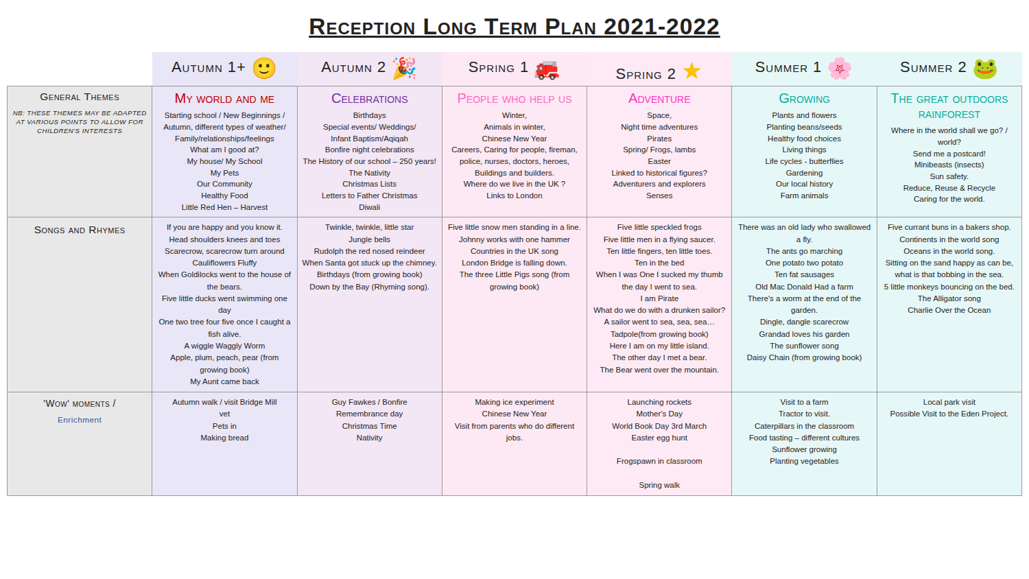Reception Long Term Plan 2021-2022
| | Autumn 1+ 🙂 | Autumn 2 🎉 | Spring 1 🚒 | Spring 2 ★ | Summer 1 🌸 | Summer 2 🐸 |
| --- | --- | --- | --- | --- | --- | --- |
| General Themes NB: These themes may be adapted at various points to allow for children's interests | My world and me Starting school / New Beginnings / Autumn, different types of weather/ Family/relationships/feelings What am I good at? My house/ My School My Pets Our Community Healthy Food Little Red Hen – Harvest | Celebrations Birthdays Special events/ Weddings/ Infant Baptism/Aqiqah Bonfire night celebrations The History of our school – 250 years! The Nativity Christmas Lists Letters to Father Christmas Diwali | People who help us Winter, Animals in winter, Chinese New Year Careers, Caring for people, fireman, police, nurses, doctors, heroes, Buildings and builders. Where do we live in the UK ? Links to London | Adventure Space, Night time adventures Pirates Spring/ Frogs, lambs Easter Linked to historical figures? Adventurers and explorers Senses | Growing Plants and flowers Planting beans/seeds Healthy food choices Living things Life cycles - butterflies Gardening Our local history Farm animals | The great outdoors rainforest Where in the world shall we go? / world? Send me a postcard! Minibeasts (insects) Sun safety. Reduce, Reuse & Recycle Caring for the world. |
| Songs and Rhymes | If you are happy and you know it. Head shoulders knees and toes Scarecrow, scarecrow turn around Cauliflowers Fluffy When Goldilocks went to the house of the bears. Five little ducks went swimming one day One two tree four five once I caught a fish alive. A wiggle Waggly Worm Apple, plum, peach, pear (from growing book) My Aunt came back | Twinkle, twinkle, little star Jungle bells Rudolph the red nosed reindeer When Santa got stuck up the chimney. Birthdays (from growing book) Down by the Bay (Rhyming song). | Five little snow men standing in a line. Johnny works with one hammer Countries in the UK song London Bridge is falling down. The three Little Pigs song (from growing book) | Five little speckled frogs Five little men in a flying saucer. Ten little fingers, ten little toes. Ten in the bed When I was One I sucked my thumb the day I went to sea. I am Pirate What do we do with a drunken sailor? A sailor went to sea, sea, sea… Tadpole(from growing book) Here I am on my little island. The other day I met a bear. The Bear went over the mountain. | There was an old lady who swallowed a fly. The ants go marching One potato two potato Ten fat sausages Old Mac Donald Had a farm There's a worm at the end of the garden. Dingle, dangle scarecrow Grandad loves his garden The sunflower song Daisy Chain (from growing book) | Five currant buns in a bakers shop. Continents in the world song Oceans in the world song. Sitting on the sand happy as can be, what is that bobbing in the sea. 5 little monkeys bouncing on the bed. The Alligator song Charlie Over the Ocean |
| 'Wow' moments / Enrichment | Autumn walk / visit Bridge Mill vet Pets in Making bread | Guy Fawkes / Bonfire Remembrance day Christmas Time Nativity | Making ice experiment Chinese New Year Visit from parents who do different jobs. | Launching rockets Mother's Day World Book Day 3rd March Easter egg hunt Frogspawn in classroom Spring walk | Visit to a farm Tractor to visit. Caterpillars in the classroom Food tasting – different cultures Sunflower growing Planting vegetables | Local park visit Possible Visit to the Eden Project. |